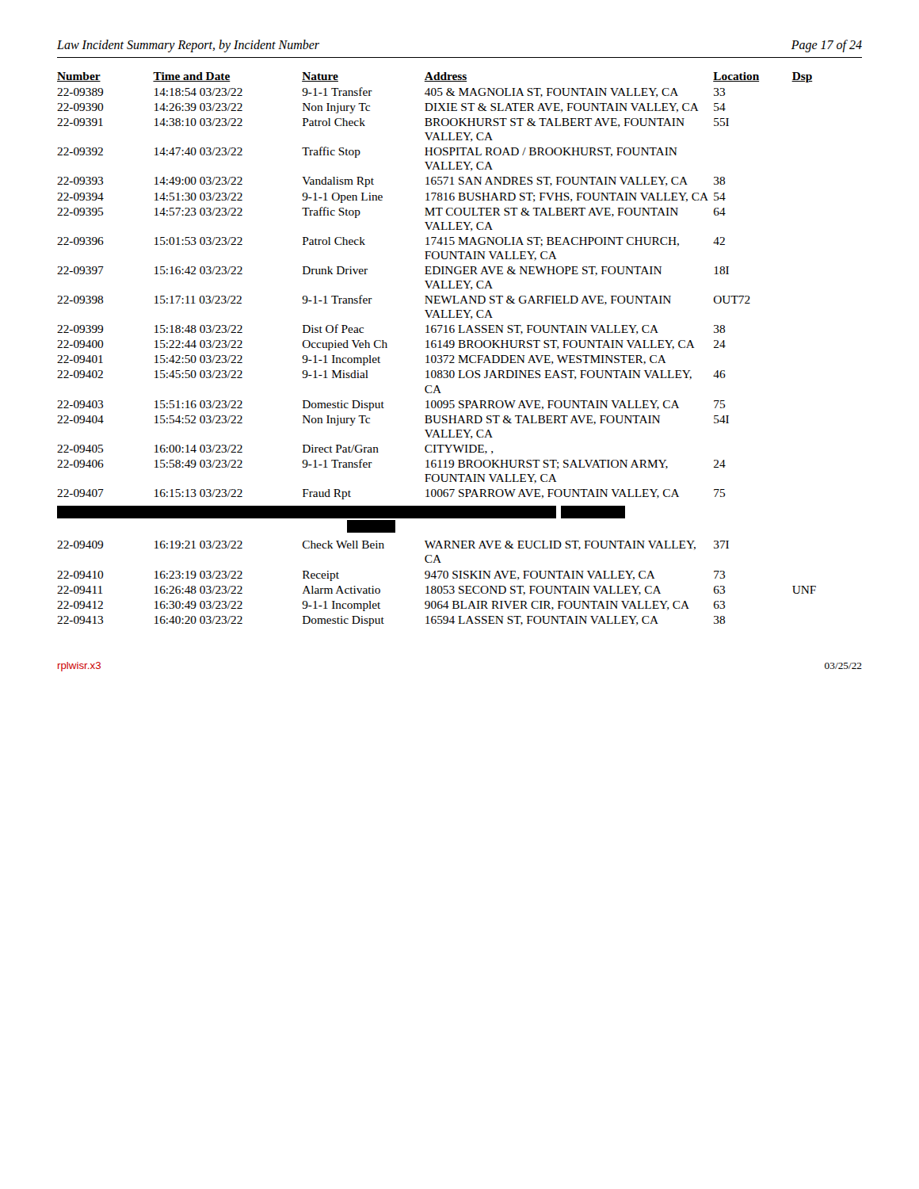Law Incident Summary Report, by Incident Number
Page 17 of 24
| Number | Time and Date | Nature | Address | Location | Dsp |
| --- | --- | --- | --- | --- | --- |
| 22-09389 | 14:18:54 03/23/22 | 9-1-1 Transfer | 405 & MAGNOLIA ST, FOUNTAIN VALLEY, CA | 33 | |
| 22-09390 | 14:26:39 03/23/22 | Non Injury Tc | DIXIE ST & SLATER AVE, FOUNTAIN VALLEY, CA | 54 | |
| 22-09391 | 14:38:10 03/23/22 | Patrol Check | BROOKHURST ST & TALBERT AVE, FOUNTAIN VALLEY, CA | 55I | |
| 22-09392 | 14:47:40 03/23/22 | Traffic Stop | HOSPITAL ROAD / BROOKHURST, FOUNTAIN VALLEY, CA | | |
| 22-09393 | 14:49:00 03/23/22 | Vandalism Rpt | 16571 SAN ANDRES ST, FOUNTAIN VALLEY, CA | 38 | |
| 22-09394 | 14:51:30 03/23/22 | 9-1-1 Open Line | 17816 BUSHARD ST; FVHS, FOUNTAIN VALLEY, CA | 54 | |
| 22-09395 | 14:57:23 03/23/22 | Traffic Stop | MT COULTER ST & TALBERT AVE, FOUNTAIN VALLEY, CA | 64 | |
| 22-09396 | 15:01:53 03/23/22 | Patrol Check | 17415 MAGNOLIA ST; BEACHPOINT CHURCH, FOUNTAIN VALLEY, CA | 42 | |
| 22-09397 | 15:16:42 03/23/22 | Drunk Driver | EDINGER AVE & NEWHOPE ST, FOUNTAIN VALLEY, CA | 18I | |
| 22-09398 | 15:17:11 03/23/22 | 9-1-1 Transfer | NEWLAND ST & GARFIELD AVE, FOUNTAIN VALLEY, CA | OUT72 | |
| 22-09399 | 15:18:48 03/23/22 | Dist Of Peac | 16716 LASSEN ST, FOUNTAIN VALLEY, CA | 38 | |
| 22-09400 | 15:22:44 03/23/22 | Occupied Veh Ch | 16149 BROOKHURST ST, FOUNTAIN VALLEY, CA | 24 | |
| 22-09401 | 15:42:50 03/23/22 | 9-1-1 Incomplet | 10372 MCFADDEN AVE, WESTMINSTER, CA | | |
| 22-09402 | 15:45:50 03/23/22 | 9-1-1 Misdial | 10830 LOS JARDINES EAST, FOUNTAIN VALLEY, CA | 46 | |
| 22-09403 | 15:51:16 03/23/22 | Domestic Disput | 10095 SPARROW AVE, FOUNTAIN VALLEY, CA | 75 | |
| 22-09404 | 15:54:52 03/23/22 | Non Injury Tc | BUSHARD ST & TALBERT AVE, FOUNTAIN VALLEY, CA | 54I | |
| 22-09405 | 16:00:14 03/23/22 | Direct Pat/Gran | CITYWIDE, , | | |
| 22-09406 | 15:58:49 03/23/22 | 9-1-1 Transfer | 16119 BROOKHURST ST; SALVATION ARMY, FOUNTAIN VALLEY, CA | 24 | |
| 22-09407 | 16:15:13 03/23/22 | Fraud Rpt | 10067 SPARROW AVE, FOUNTAIN VALLEY, CA | 75 | |
| 22-09409 | 16:19:21 03/23/22 | Check Well Bein | WARNER AVE & EUCLID ST, FOUNTAIN VALLEY, CA | 37I | |
| 22-09410 | 16:23:19 03/23/22 | Receipt | 9470 SISKIN AVE, FOUNTAIN VALLEY, CA | 73 | |
| 22-09411 | 16:26:48 03/23/22 | Alarm Activatio | 18053 SECOND ST, FOUNTAIN VALLEY, CA | 63 | UNF |
| 22-09412 | 16:30:49 03/23/22 | 9-1-1 Incomplet | 9064 BLAIR RIVER CIR, FOUNTAIN VALLEY, CA | 63 | |
| 22-09413 | 16:40:20 03/23/22 | Domestic Disput | 16594 LASSEN ST, FOUNTAIN VALLEY, CA | 38 | |
rplwisr.x3
03/25/22